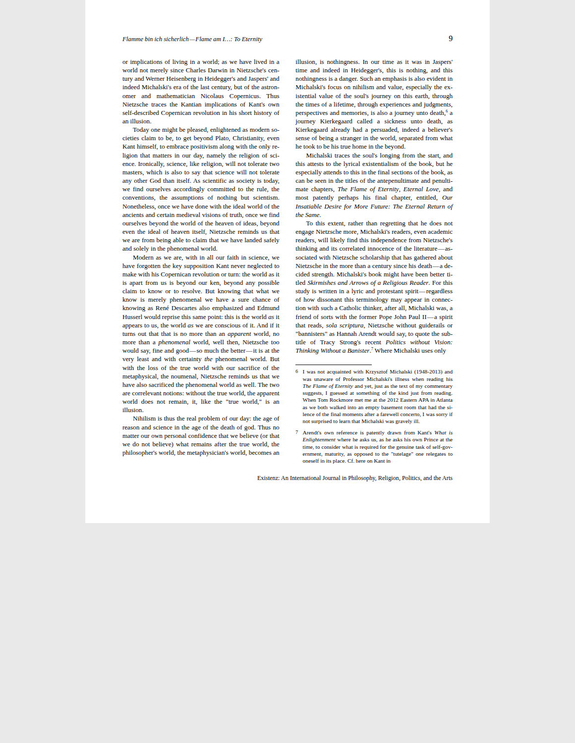Flamme bin ich sicherlich — Flame am I…: To Eternity 9
or implications of living in a world; as we have lived in a world not merely since Charles Darwin in Nietzsche's century and Werner Heisenberg in Heidegger's and Jaspers' and indeed Michalski's era of the last century, but of the astronomer and mathematician Nicolaus Copernicus. Thus Nietzsche traces the Kantian implications of Kant's own self-described Copernican revolution in his short history of an illusion.
Today one might be pleased, enlightened as modern societies claim to be, to get beyond Plato, Christianity, even Kant himself, to embrace positivism along with the only religion that matters in our day, namely the religion of science. Ironically, science, like religion, will not tolerate two masters, which is also to say that science will not tolerate any other God than itself. As scientific as society is today, we find ourselves accordingly committed to the rule, the conventions, the assumptions of nothing but scientism. Nonetheless, once we have done with the ideal world of the ancients and certain medieval visions of truth, once we find ourselves beyond the world of the heaven of ideas, beyond even the ideal of heaven itself, Nietzsche reminds us that we are from being able to claim that we have landed safely and solely in the phenomenal world.
Modern as we are, with in all our faith in science, we have forgotten the key supposition Kant never neglected to make with his Copernican revolution or turn: the world as it is apart from us is beyond our ken, beyond any possible claim to know or to resolve. But knowing that what we know is merely phenomenal we have a sure chance of knowing as René Descartes also emphasized and Edmund Husserl would reprise this same point: this is the world as it appears to us, the world as we are conscious of it. And if it turns out that that is no more than an apparent world, no more than a phenomenal world, well then, Nietzsche too would say, fine and good — so much the better — it is at the very least and with certainty the phenomenal world. But with the loss of the true world with our sacrifice of the metaphysical, the noumenal, Nietzsche reminds us that we have also sacrificed the phenomenal world as well. The two are correlevant notions: without the true world, the apparent world does not remain, it, like the "true world," is an illusion.
Nihilism is thus the real problem of our day: the age of reason and science in the age of the death of god. Thus no matter our own personal confidence that we believe (or that we do not believe) what remains after the true world, the philosopher's world, the metaphysician's world, becomes an illusion, is nothingness. In our time as it was in Jaspers' time and indeed in Heidegger's, this is nothing, and this nothingness is a danger. Such an emphasis is also evident in Michalski's focus on nihilism and value, especially the existential value of the soul's journey on this earth, through the times of a lifetime, through experiences and judgments, perspectives and memories, is also a journey unto death,6 a journey Kierkegaard called a sickness unto death, as Kierkegaard already had a persuaded, indeed a believer's sense of being a stranger in the world, separated from what he took to be his true home in the beyond.
Michalski traces the soul's longing from the start, and this attests to the lyrical existentialism of the book, but he especially attends to this in the final sections of the book, as can be seen in the titles of the antepenultimate and penultimate chapters, The Flame of Eternity, Eternal Love, and most patently perhaps his final chapter, entitled, Our Insatiable Desire for More Future: The Eternal Return of the Same.
To this extent, rather than regretting that he does not engage Nietzsche more, Michalski's readers, even academic readers, will likely find this independence from Nietzsche's thinking and its correlated innocence of the literature — associated with Nietzsche scholarship that has gathered about Nietzsche in the more than a century since his death — a decided strength. Michalski's book might have been better titled Skirmishes and Arrows of a Religious Reader. For this study is written in a lyric and protestant spirit — regardless of how dissonant this terminology may appear in connection with such a Catholic thinker, after all, Michalski was, a friend of sorts with the former Pope John Paul II — a spirit that reads, sola scriptura, Nietzsche without guiderails or "bannisters" as Hannah Arendt would say, to quote the subtitle of Tracy Strong's recent Politics without Vision: Thinking Without a Banister.7 Where Michalski uses only
6
I was not acquainted with Krzysztof Michalski (1948-2013) and was unaware of Professor Michalski's illness when reading his The Flame of Eternity and yet, just as the text of my commentary suggests, I guessed at something of the kind just from reading. When Tom Rockmore met me at the 2012 Eastern APA in Atlanta as we both walked into an empty basement room that had the silence of the final moments after a farewell concerto, I was sorry if not surprised to learn that Michalski was gravely ill.
7
Arendt's own reference is patently drawn from Kant's What is Enlightenment where he asks us, as he asks his own Prince at the time, to consider what is required for the genuine task of self-government, maturity, as opposed to the "tutelage" one relegates to oneself in its place. Cf. here on Kant in
Existenz: An International Journal in Philosophy, Religion, Politics, and the Arts